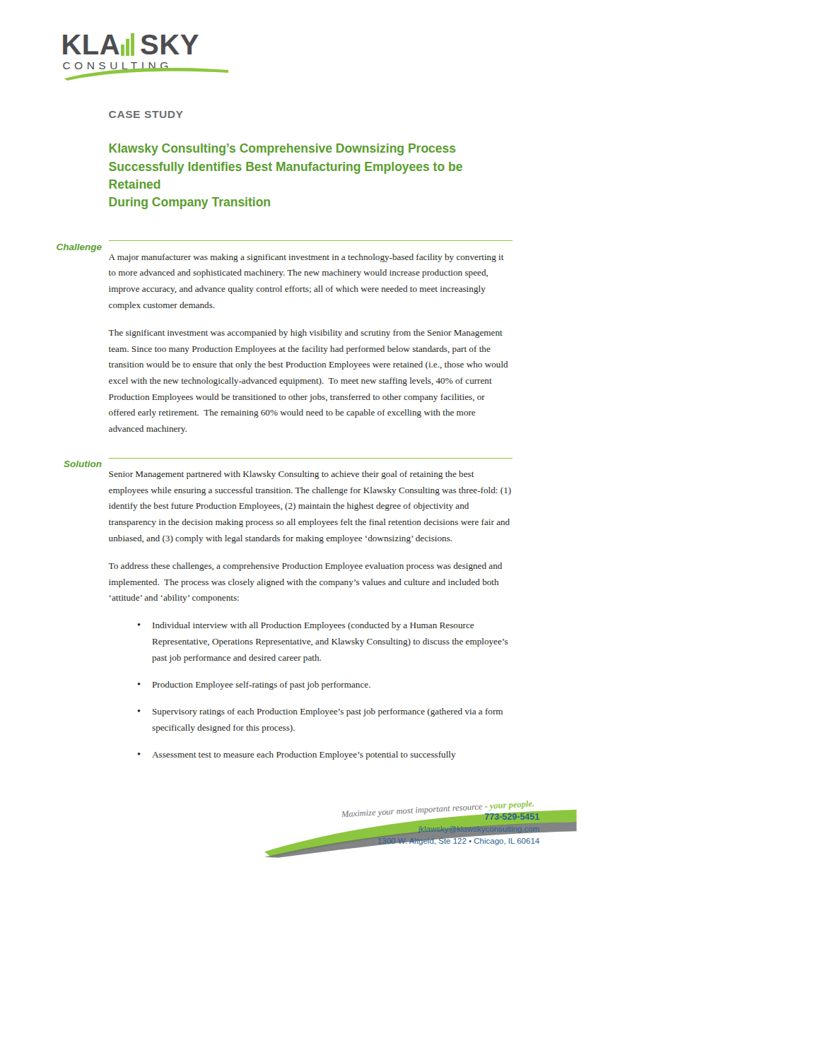KLA SKY
CONSULTING
CASE STUDY
Klawsky Consulting’s Comprehensive Downsizing Process
Successfully Identifies Best Manufacturing Employees to be Retained
During Company Transition
Challenge
A major manufacturer was making a significant investment in a technology-based facility by converting it to more advanced and sophisticated machinery. The new machinery would increase production speed, improve accuracy, and advance quality control efforts; all of which were needed to meet increasingly complex customer demands.
The significant investment was accompanied by high visibility and scrutiny from the Senior Management team. Since too many Production Employees at the facility had performed below standards, part of the transition would be to ensure that only the best Production Employees were retained (i.e., those who would excel with the new technologically-advanced equipment). To meet new staffing levels, 40% of current Production Employees would be transitioned to other jobs, transferred to other company facilities, or offered early retirement. The remaining 60% would need to be capable of excelling with the more advanced machinery.
Solution
Senior Management partnered with Klawsky Consulting to achieve their goal of retaining the best employees while ensuring a successful transition. The challenge for Klawsky Consulting was three-fold: (1) identify the best future Production Employees, (2) maintain the highest degree of objectivity and transparency in the decision making process so all employees felt the final retention decisions were fair and unbiased, and (3) comply with legal standards for making employee ‘downsizing’ decisions.
To address these challenges, a comprehensive Production Employee evaluation process was designed and implemented. The process was closely aligned with the company’s values and culture and included both ‘attitude’ and ‘ability’ components:
Individual interview with all Production Employees (conducted by a Human Resource Representative, Operations Representative, and Klawsky Consulting) to discuss the employee’s past job performance and desired career path.
Production Employee self-ratings of past job performance.
Supervisory ratings of each Production Employee’s past job performance (gathered via a form specifically designed for this process).
Assessment test to measure each Production Employee’s potential to successfully
Maximize your most important resource - your people.
773-529-5451
jklawsky@klawskyconsulting.com
1300 W. Altgeld, Ste 122 • Chicago, IL 60614